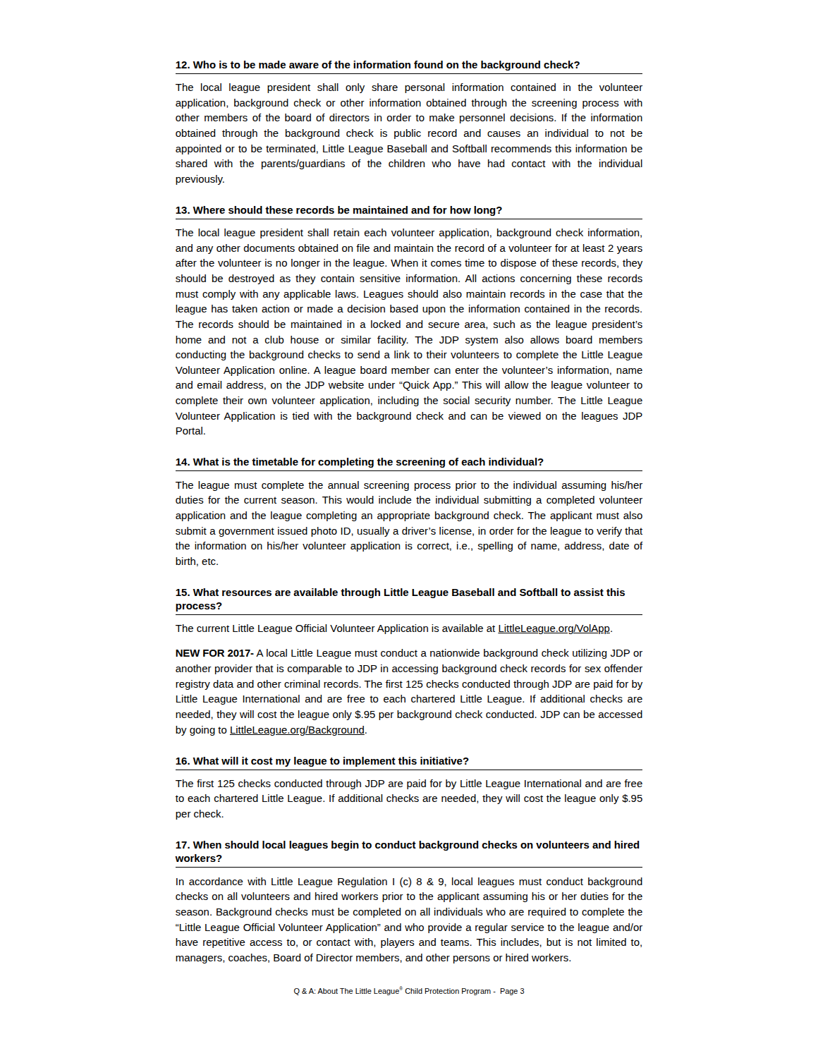12. Who is to be made aware of the information found on the background check?
The local league president shall only share personal information contained in the volunteer application, background check or other information obtained through the screening process with other members of the board of directors in order to make personnel decisions. If the information obtained through the background check is public record and causes an individual to not be appointed or to be terminated, Little League Baseball and Softball recommends this information be shared with the parents/guardians of the children who have had contact with the individual previously.
13. Where should these records be maintained and for how long?
The local league president shall retain each volunteer application, background check information, and any other documents obtained on file and maintain the record of a volunteer for at least 2 years after the volunteer is no longer in the league. When it comes time to dispose of these records, they should be destroyed as they contain sensitive information. All actions concerning these records must comply with any applicable laws. Leagues should also maintain records in the case that the league has taken action or made a decision based upon the information contained in the records. The records should be maintained in a locked and secure area, such as the league president’s home and not a club house or similar facility. The JDP system also allows board members conducting the background checks to send a link to their volunteers to complete the Little League Volunteer Application online. A league board member can enter the volunteer’s information, name and email address, on the JDP website under “Quick App.” This will allow the league volunteer to complete their own volunteer application, including the social security number. The Little League Volunteer Application is tied with the background check and can be viewed on the leagues JDP Portal.
14. What is the timetable for completing the screening of each individual?
The league must complete the annual screening process prior to the individual assuming his/her duties for the current season. This would include the individual submitting a completed volunteer application and the league completing an appropriate background check. The applicant must also submit a government issued photo ID, usually a driver’s license, in order for the league to verify that the information on his/her volunteer application is correct, i.e., spelling of name, address, date of birth, etc.
15. What resources are available through Little League Baseball and Softball to assist this process?
The current Little League Official Volunteer Application is available at LittleLeague.org/VolApp.
NEW FOR 2017- A local Little League must conduct a nationwide background check utilizing JDP or another provider that is comparable to JDP in accessing background check records for sex offender registry data and other criminal records. The first 125 checks conducted through JDP are paid for by Little League International and are free to each chartered Little League. If additional checks are needed, they will cost the league only $.95 per background check conducted. JDP can be accessed by going to LittleLeague.org/Background.
16. What will it cost my league to implement this initiative?
The first 125 checks conducted through JDP are paid for by Little League International and are free to each chartered Little League. If additional checks are needed, they will cost the league only $.95 per check.
17. When should local leagues begin to conduct background checks on volunteers and hired workers?
In accordance with Little League Regulation I (c) 8 & 9, local leagues must conduct background checks on all volunteers and hired workers prior to the applicant assuming his or her duties for the season. Background checks must be completed on all individuals who are required to complete the “Little League Official Volunteer Application” and who provide a regular service to the league and/or have repetitive access to, or contact with, players and teams. This includes, but is not limited to, managers, coaches, Board of Director members, and other persons or hired workers.
Q & A: About The Little League® Child Protection Program - Page 3